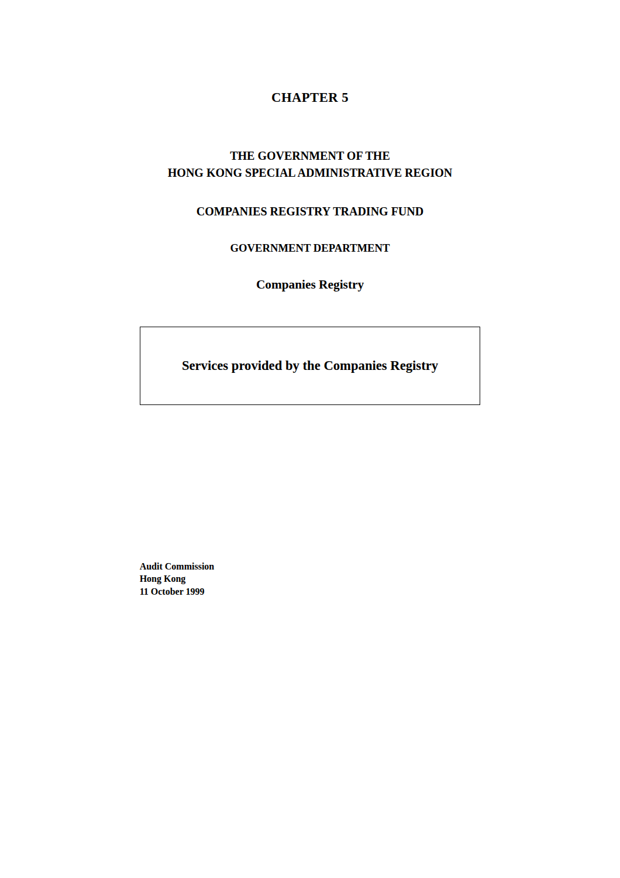CHAPTER 5
THE GOVERNMENT OF THE
HONG KONG SPECIAL ADMINISTRATIVE REGION
COMPANIES REGISTRY TRADING FUND
GOVERNMENT DEPARTMENT
Companies Registry
Services provided by the Companies Registry
Audit Commission
Hong Kong
11 October 1999